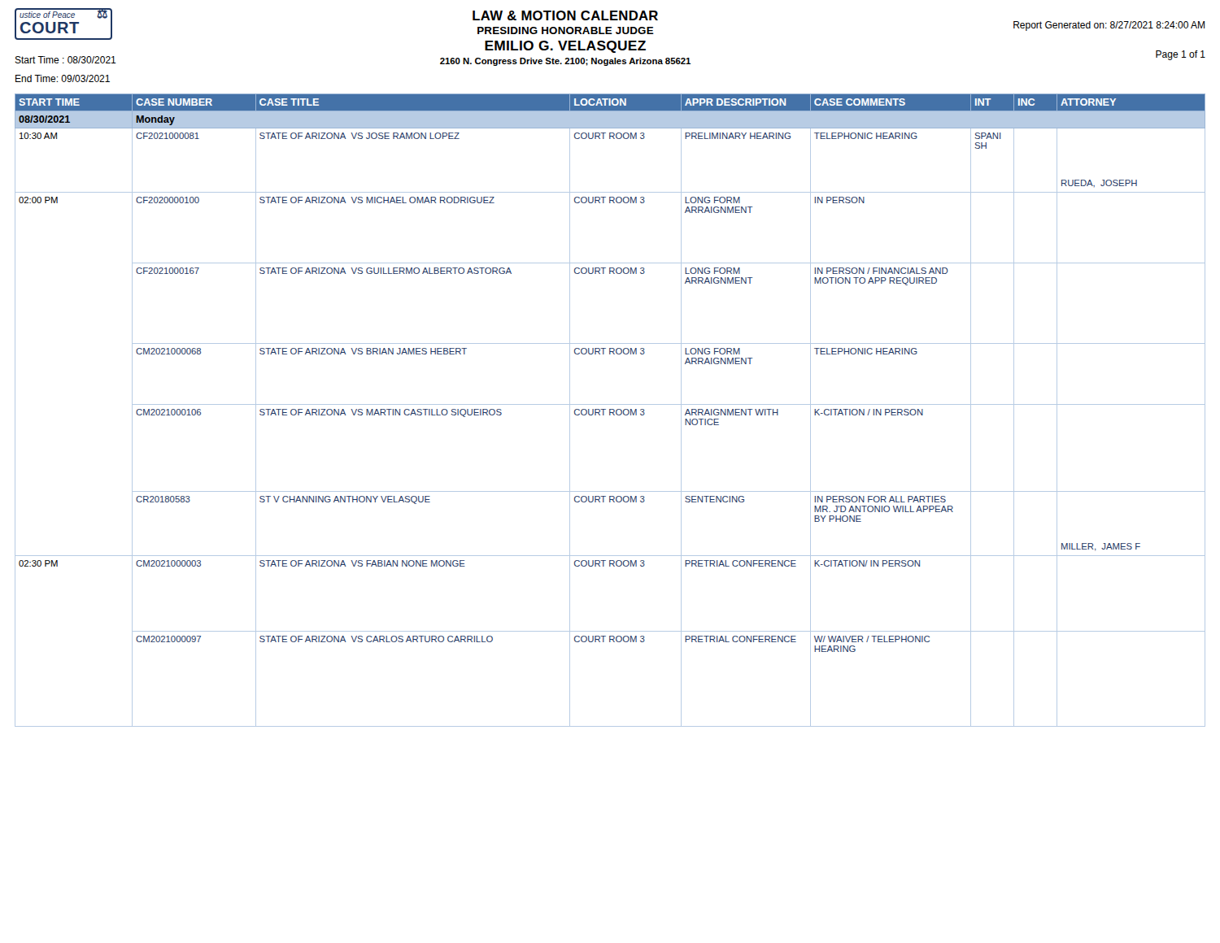ustice of Peace
COURT ⚖
Start Time : 08/30/2021
End Time: 09/03/2021
LAW & MOTION CALENDAR
PRESIDING HONORABLE JUDGE
EMILIO G. VELASQUEZ
2160 N. Congress Drive Ste. 2100; Nogales Arizona 85621
Report Generated on: 8/27/2021 8:24:00 AM
Page 1 of 1
| START TIME | CASE NUMBER | CASE TITLE | LOCATION | APPR DESCRIPTION | CASE COMMENTS | INT | INC | ATTORNEY |
| --- | --- | --- | --- | --- | --- | --- | --- | --- |
| 08/30/2021 | Monday |
| 10:30 AM | CF2021000081 | STATE OF ARIZONA VS JOSE RAMON LOPEZ | COURT ROOM 3 | PRELIMINARY HEARING | TELEPHONIC HEARING | SPANI SH | | |
| RUEDA, JOSEPH |
| 02:00 PM | CF2020000100 | STATE OF ARIZONA VS MICHAEL OMAR RODRIGUEZ | COURT ROOM 3 | LONG FORM ARRAIGNMENT | IN PERSON | | | |
| CF2021000167 | STATE OF ARIZONA VS GUILLERMO ALBERTO ASTORGA | COURT ROOM 3 | LONG FORM ARRAIGNMENT | IN PERSON / FINANCIALS AND MOTION TO APP REQUIRED | | | |
| CM2021000068 | STATE OF ARIZONA VS BRIAN JAMES HEBERT | COURT ROOM 3 | LONG FORM ARRAIGNMENT | TELEPHONIC HEARING | | | |
| CM2021000106 | STATE OF ARIZONA VS MARTIN CASTILLO SIQUEIROS | COURT ROOM 3 | ARRAIGNMENT WITH NOTICE | K-CITATION / IN PERSON | | | |
| CR20180583 | ST V CHANNING ANTHONY VELASQUE | COURT ROOM 3 | SENTENCING | IN PERSON FOR ALL PARTIES MR. J'D ANTONIO WILL APPEAR BY PHONE | | | |
| MILLER, JAMES F |
| 02:30 PM | CM2021000003 | STATE OF ARIZONA VS FABIAN NONE MONGE | COURT ROOM 3 | PRETRIAL CONFERENCE | K-CITATION/ IN PERSON | | | |
| CM2021000097 | STATE OF ARIZONA VS CARLOS ARTURO CARRILLO | COURT ROOM 3 | PRETRIAL CONFERENCE | W/ WAIVER / TELEPHONIC HEARING | | | |